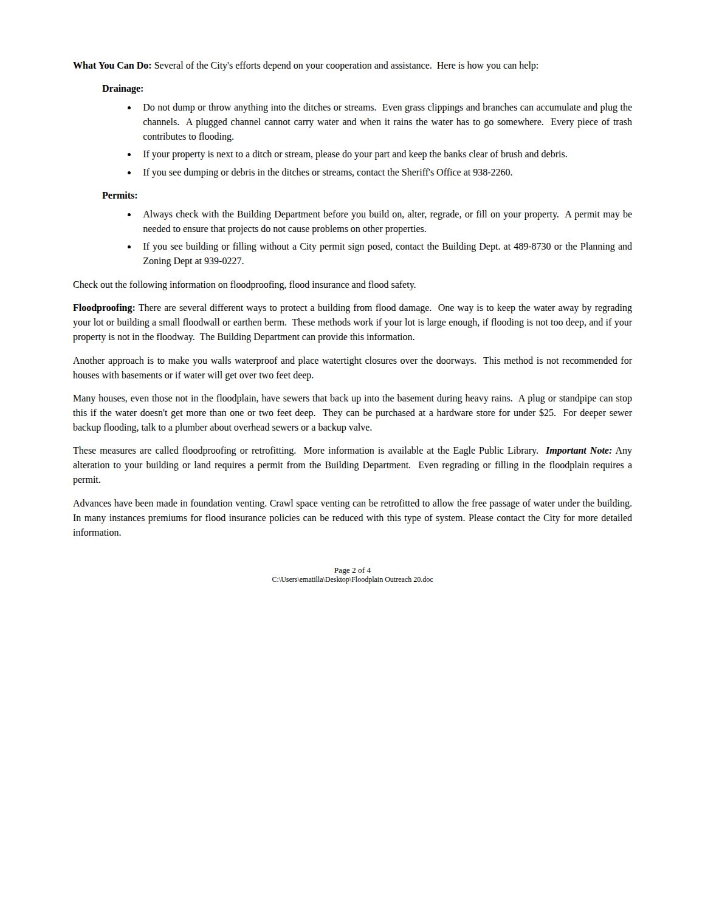What You Can Do: Several of the City's efforts depend on your cooperation and assistance. Here is how you can help:
Drainage:
Do not dump or throw anything into the ditches or streams. Even grass clippings and branches can accumulate and plug the channels. A plugged channel cannot carry water and when it rains the water has to go somewhere. Every piece of trash contributes to flooding.
If your property is next to a ditch or stream, please do your part and keep the banks clear of brush and debris.
If you see dumping or debris in the ditches or streams, contact the Sheriff's Office at 938-2260.
Permits:
Always check with the Building Department before you build on, alter, regrade, or fill on your property. A permit may be needed to ensure that projects do not cause problems on other properties.
If you see building or filling without a City permit sign posed, contact the Building Dept. at 489-8730 or the Planning and Zoning Dept at 939-0227.
Check out the following information on floodproofing, flood insurance and flood safety.
Floodproofing: There are several different ways to protect a building from flood damage. One way is to keep the water away by regrading your lot or building a small floodwall or earthen berm. These methods work if your lot is large enough, if flooding is not too deep, and if your property is not in the floodway. The Building Department can provide this information.
Another approach is to make you walls waterproof and place watertight closures over the doorways. This method is not recommended for houses with basements or if water will get over two feet deep.
Many houses, even those not in the floodplain, have sewers that back up into the basement during heavy rains. A plug or standpipe can stop this if the water doesn't get more than one or two feet deep. They can be purchased at a hardware store for under $25. For deeper sewer backup flooding, talk to a plumber about overhead sewers or a backup valve.
These measures are called floodproofing or retrofitting. More information is available at the Eagle Public Library. Important Note: Any alteration to your building or land requires a permit from the Building Department. Even regrading or filling in the floodplain requires a permit.
Advances have been made in foundation venting. Crawl space venting can be retrofitted to allow the free passage of water under the building. In many instances premiums for flood insurance policies can be reduced with this type of system. Please contact the City for more detailed information.
Page 2 of 4
C:\Users\ematilla\Desktop\Floodplain Outreach 20.doc